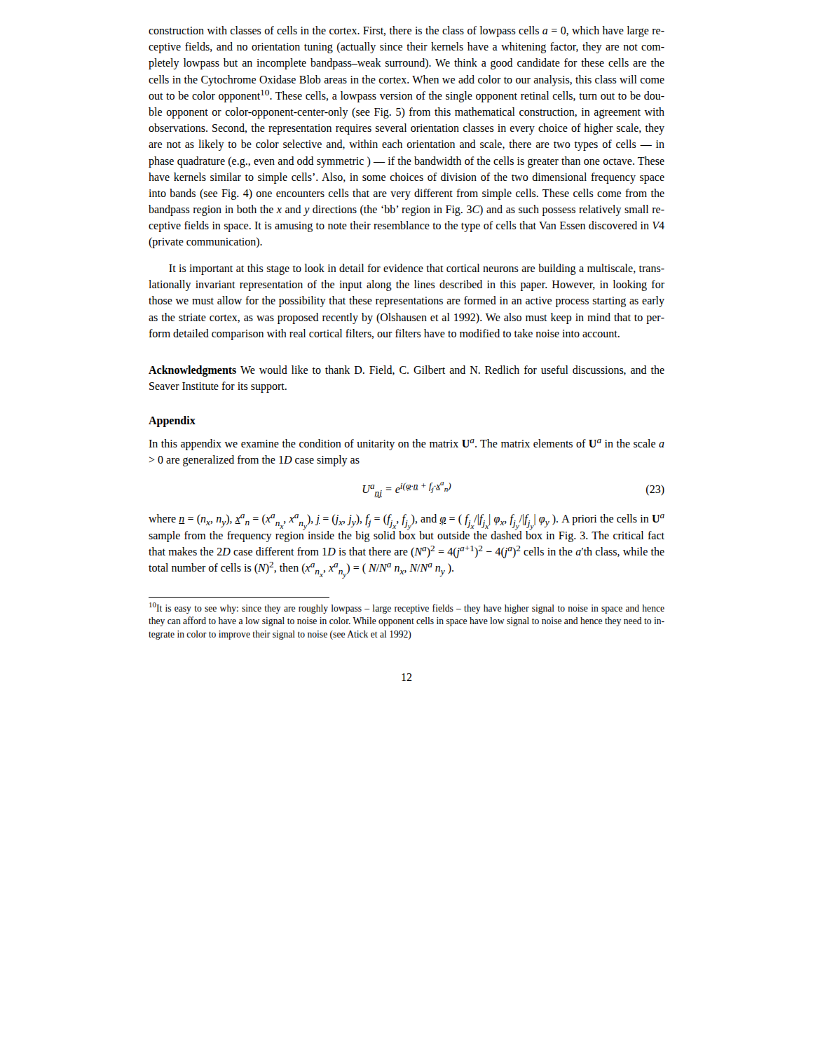construction with classes of cells in the cortex. First, there is the class of lowpass cells a = 0, which have large receptive fields, and no orientation tuning (actually since their kernels have a whitening factor, they are not completely lowpass but an incomplete bandpass–weak surround). We think a good candidate for these cells are the cells in the Cytochrome Oxidase Blob areas in the cortex. When we add color to our analysis, this class will come out to be color opponent10. These cells, a lowpass version of the single opponent retinal cells, turn out to be double opponent or color-opponent-center-only (see Fig. 5) from this mathematical construction, in agreement with observations. Second, the representation requires several orientation classes in every choice of higher scale, they are not as likely to be color selective and, within each orientation and scale, there are two types of cells — in phase quadrature (e.g., even and odd symmetric ) — if the bandwidth of the cells is greater than one octave. These have kernels similar to simple cells’. Also, in some choices of division of the two dimensional frequency space into bands (see Fig. 4) one encounters cells that are very different from simple cells. These cells come from the bandpass region in both the x and y directions (the ‘bb’ region in Fig. 3C) and as such possess relatively small receptive fields in space. It is amusing to note their resemblance to the type of cells that Van Essen discovered in V4 (private communication).
It is important at this stage to look in detail for evidence that cortical neurons are building a multiscale, translationally invariant representation of the input along the lines described in this paper. However, in looking for those we must allow for the possibility that these representations are formed in an active process starting as early as the striate cortex, as was proposed recently by (Olshausen et al 1992). We also must keep in mind that to perform detailed comparison with real cortical filters, our filters have to modified to take noise into account.
Acknowledgments We would like to thank D. Field, C. Gilbert and N. Redlich for useful discussions, and the Seaver Institute for its support.
Appendix
In this appendix we examine the condition of unitarity on the matrix Ua. The matrix elements of Ua in the scale a > 0 are generalized from the 1D case simply as
Uanj = ei(φ·n + fj·xan) (23)
where n = (nx, ny), xan = (xanx, xany), j = (jx, jy), fj = (fjx, fjy), and φ = ( fjx/|fjx| φx, fjy/|fjy| φy ). A priori the cells in Ua sample from the frequency region inside the big solid box but outside the dashed box in Fig. 3. The critical fact that makes the 2D case different from 1D is that there are (Na)2 = 4(ja+1)2 − 4(ja)2 cells in the a′th class, while the total number of cells is (N)2, then (xanx, xany) = ( N/Na nx, N/Na ny ).
10It is easy to see why: since they are roughly lowpass – large receptive fields – they have higher signal to noise in space and hence they can afford to have a low signal to noise in color. While opponent cells in space have low signal to noise and hence they need to integrate in color to improve their signal to noise (see Atick et al 1992)
12